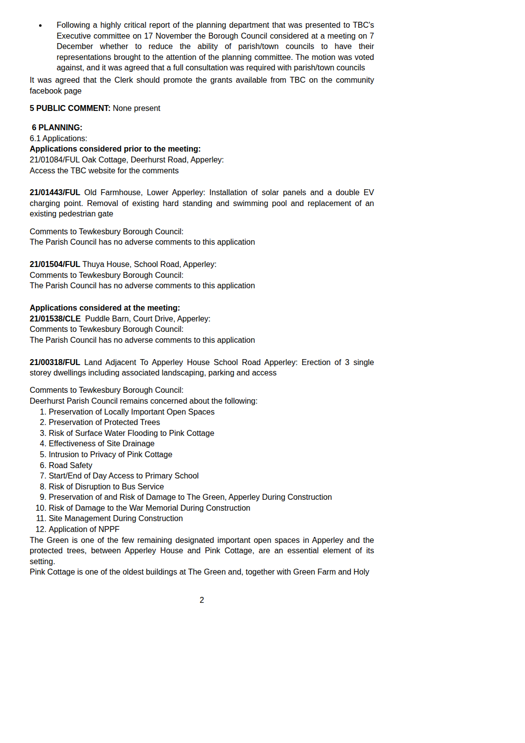Following a highly critical report of the planning department that was presented to TBC's Executive committee on 17 November the Borough Council considered at a meeting on 7 December whether to reduce the ability of parish/town councils to have their representations brought to the attention of the planning committee. The motion was voted against, and it was agreed that a full consultation was required with parish/town councils
It was agreed that the Clerk should promote the grants available from TBC on the community facebook page
5 PUBLIC COMMENT: None present
6 PLANNING:
6.1 Applications:
Applications considered prior to the meeting:
21/01084/FUL Oak Cottage, Deerhurst Road, Apperley:
Access the TBC website for the comments
21/01443/FUL Old Farmhouse, Lower Apperley: Installation of solar panels and a double EV charging point. Removal of existing hard standing and swimming pool and replacement of an existing pedestrian gate
Comments to Tewkesbury Borough Council:
The Parish Council has no adverse comments to this application
21/01504/FUL Thuya House, School Road, Apperley:
Comments to Tewkesbury Borough Council:
The Parish Council has no adverse comments to this application
Applications considered at the meeting:
21/01538/CLE Puddle Barn, Court Drive, Apperley:
Comments to Tewkesbury Borough Council:
The Parish Council has no adverse comments to this application
21/00318/FUL Land Adjacent To Apperley House School Road Apperley: Erection of 3 single storey dwellings including associated landscaping, parking and access
Comments to Tewkesbury Borough Council:
Deerhurst Parish Council remains concerned about the following:
Preservation of Locally Important Open Spaces
Preservation of Protected Trees
Risk of Surface Water Flooding to Pink Cottage
Effectiveness of Site Drainage
Intrusion to Privacy of Pink Cottage
Road Safety
Start/End of Day Access to Primary School
Risk of Disruption to Bus Service
Preservation of and Risk of Damage to The Green, Apperley During Construction
Risk of Damage to the War Memorial During Construction
Site Management During Construction
Application of NPPF
The Green is one of the few remaining designated important open spaces in Apperley and the protected trees, between Apperley House and Pink Cottage, are an essential element of its setting.
Pink Cottage is one of the oldest buildings at The Green and, together with Green Farm and Holy
2